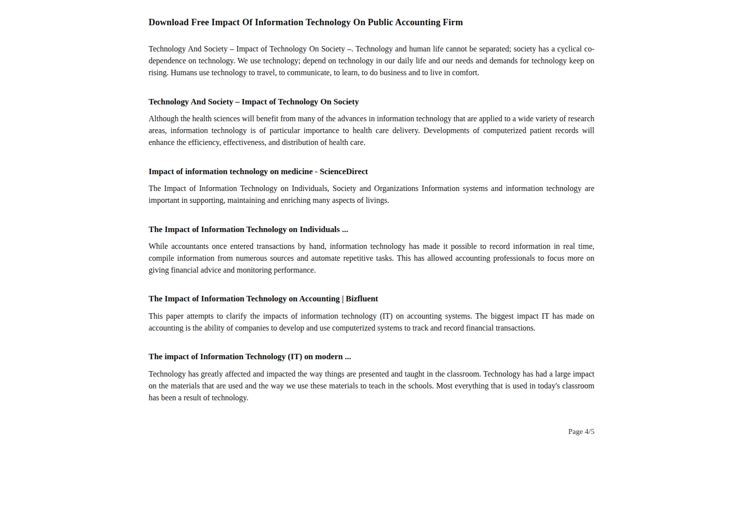Download Free Impact Of Information Technology On Public Accounting Firm
Technology And Society – Impact of Technology On Society –. Technology and human life cannot be separated; society has a cyclical co-dependence on technology. We use technology; depend on technology in our daily life and our needs and demands for technology keep on rising. Humans use technology to travel, to communicate, to learn, to do business and to live in comfort.
Technology And Society – Impact of Technology On Society
Although the health sciences will benefit from many of the advances in information technology that are applied to a wide variety of research areas, information technology is of particular importance to health care delivery. Developments of computerized patient records will enhance the efficiency, effectiveness, and distribution of health care.
Impact of information technology on medicine - ScienceDirect
The Impact of Information Technology on Individuals, Society and Organizations Information systems and information technology are important in supporting, maintaining and enriching many aspects of livings.
The Impact of Information Technology on Individuals ...
While accountants once entered transactions by hand, information technology has made it possible to record information in real time, compile information from numerous sources and automate repetitive tasks. This has allowed accounting professionals to focus more on giving financial advice and monitoring performance.
The Impact of Information Technology on Accounting | Bizfluent
This paper attempts to clarify the impacts of information technology (IT) on accounting systems. The biggest impact IT has made on accounting is the ability of companies to develop and use computerized systems to track and record financial transactions.
The impact of Information Technology (IT) on modern ...
Technology has greatly affected and impacted the way things are presented and taught in the classroom. Technology has had a large impact on the materials that are used and the way we use these materials to teach in the schools. Most everything that is used in today's classroom has been a result of technology.
Page 4/5